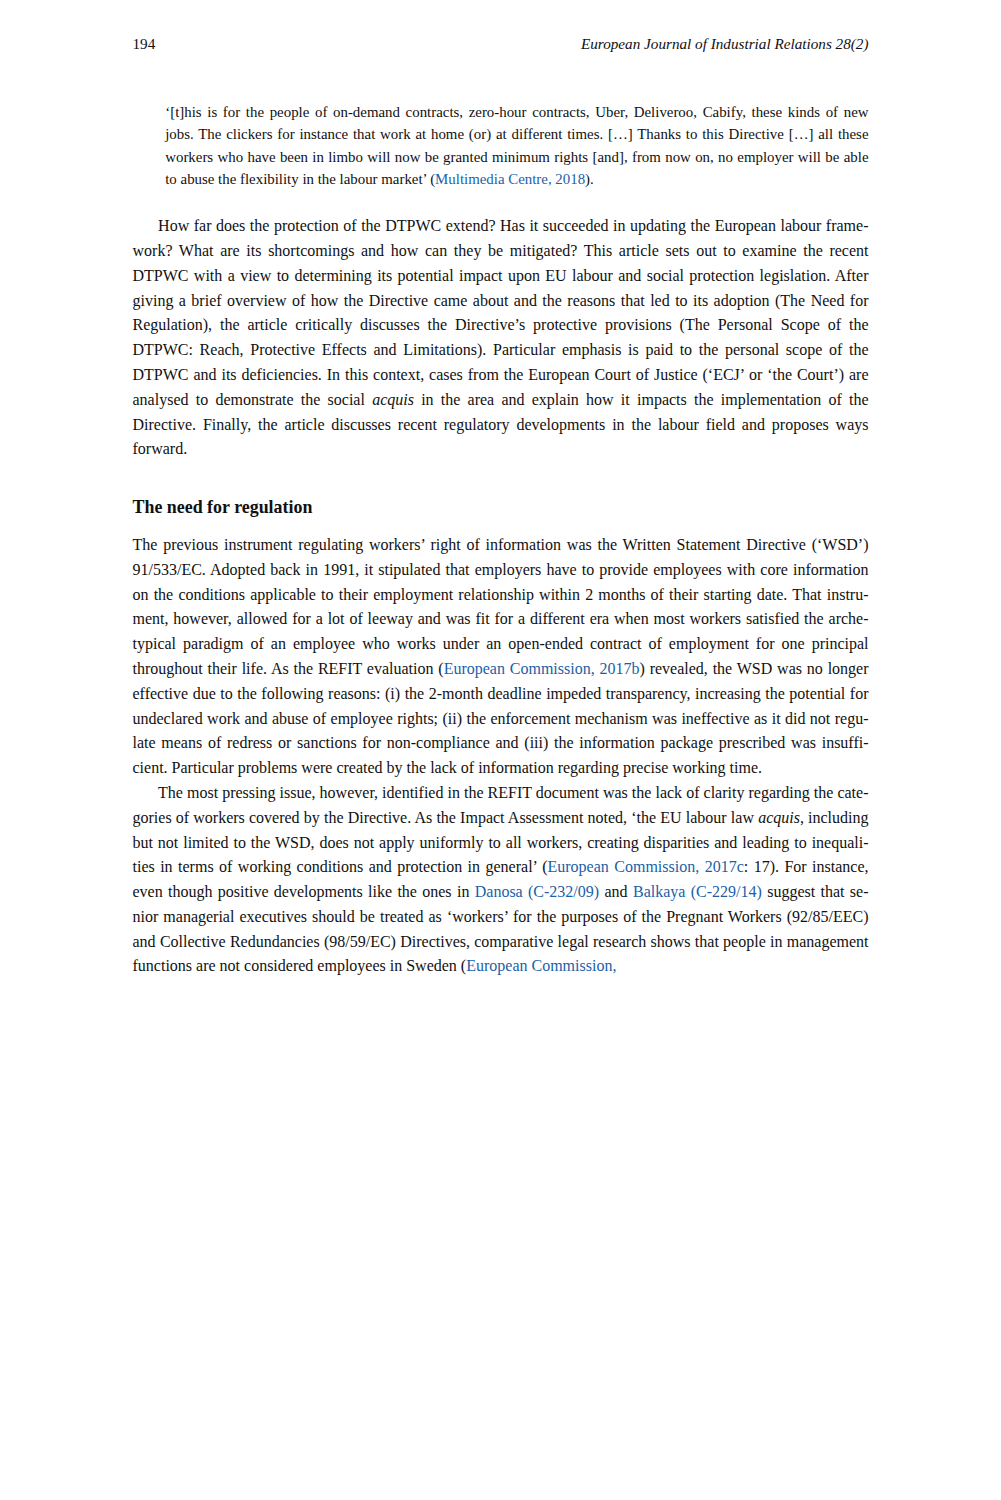194 European Journal of Industrial Relations 28(2)
‘[t]his is for the people of on-demand contracts, zero-hour contracts, Uber, Deliveroo, Cabify, these kinds of new jobs. The clickers for instance that work at home (or) at different times. […] Thanks to this Directive […] all these workers who have been in limbo will now be granted minimum rights [and], from now on, no employer will be able to abuse the flexibility in the labour market’ (Multimedia Centre, 2018).
How far does the protection of the DTPWC extend? Has it succeeded in updating the European labour framework? What are its shortcomings and how can they be mitigated? This article sets out to examine the recent DTPWC with a view to determining its potential impact upon EU labour and social protection legislation. After giving a brief overview of how the Directive came about and the reasons that led to its adoption (The Need for Regulation), the article critically discusses the Directive’s protective provisions (The Personal Scope of the DTPWC: Reach, Protective Effects and Limitations). Particular emphasis is paid to the personal scope of the DTPWC and its deficiencies. In this context, cases from the European Court of Justice (‘ECJ’ or ‘the Court’) are analysed to demonstrate the social acquis in the area and explain how it impacts the implementation of the Directive. Finally, the article discusses recent regulatory developments in the labour field and proposes ways forward.
The need for regulation
The previous instrument regulating workers’ right of information was the Written Statement Directive (‘WSD’) 91/533/EC. Adopted back in 1991, it stipulated that employers have to provide employees with core information on the conditions applicable to their employment relationship within 2 months of their starting date. That instrument, however, allowed for a lot of leeway and was fit for a different era when most workers satisfied the archetypical paradigm of an employee who works under an open-ended contract of employment for one principal throughout their life. As the REFIT evaluation (European Commission, 2017b) revealed, the WSD was no longer effective due to the following reasons: (i) the 2-month deadline impeded transparency, increasing the potential for undeclared work and abuse of employee rights; (ii) the enforcement mechanism was ineffective as it did not regulate means of redress or sanctions for non-compliance and (iii) the information package prescribed was insufficient. Particular problems were created by the lack of information regarding precise working time.
The most pressing issue, however, identified in the REFIT document was the lack of clarity regarding the categories of workers covered by the Directive. As the Impact Assessment noted, ‘the EU labour law acquis, including but not limited to the WSD, does not apply uniformly to all workers, creating disparities and leading to inequalities in terms of working conditions and protection in general’ (European Commission, 2017c: 17). For instance, even though positive developments like the ones in Danosa (C-232/09) and Balkaya (C-229/14) suggest that senior managerial executives should be treated as ‘workers’ for the purposes of the Pregnant Workers (92/85/EEC) and Collective Redundancies (98/59/EC) Directives, comparative legal research shows that people in management functions are not considered employees in Sweden (European Commission,